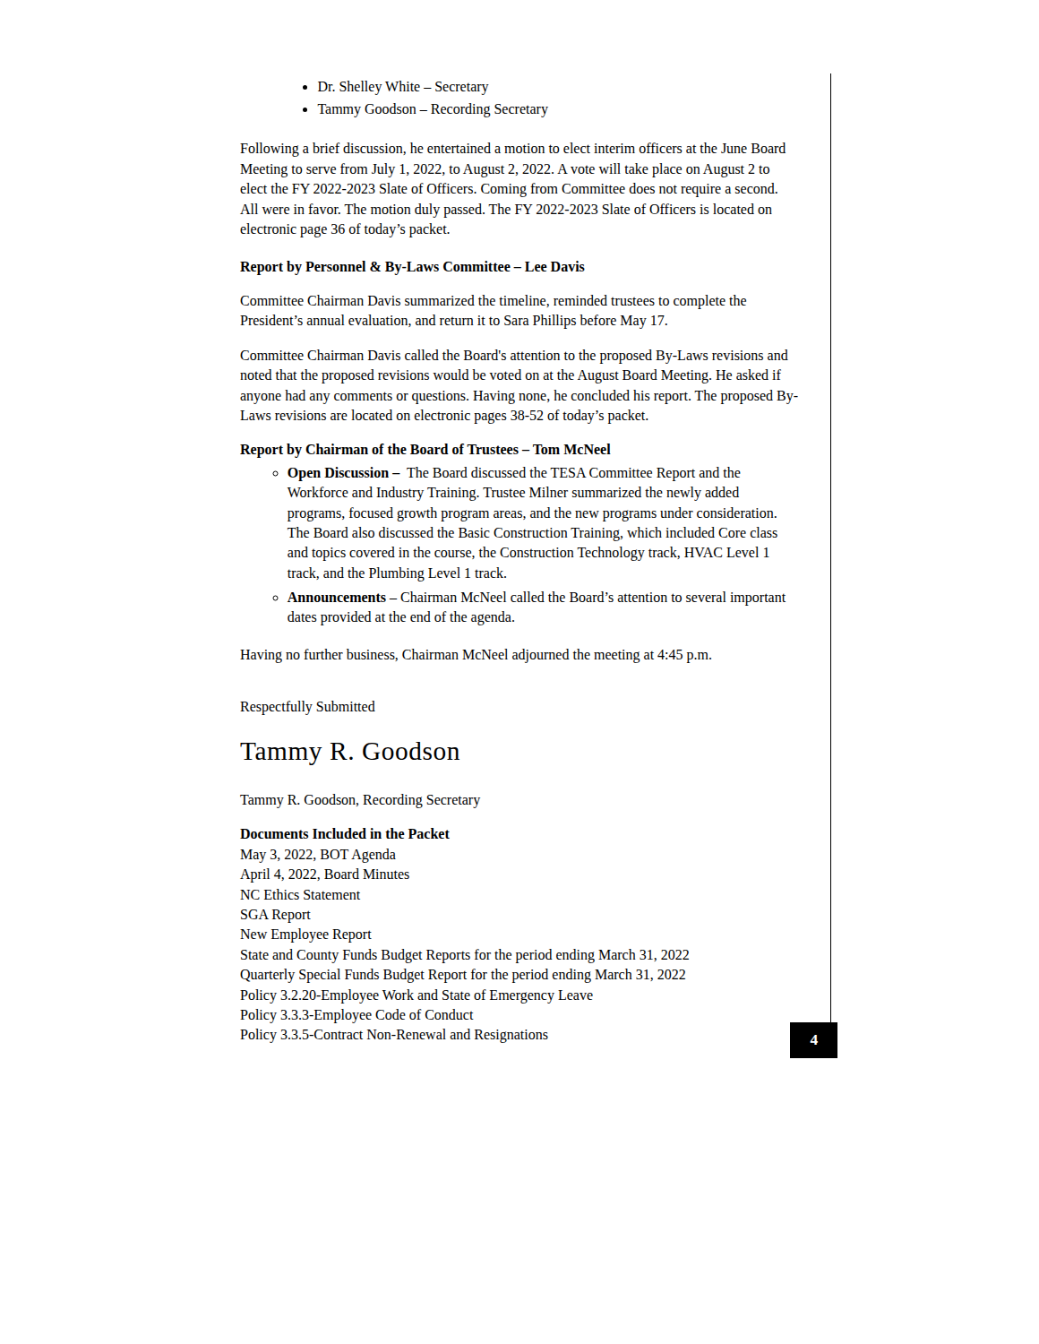Dr. Shelley White – Secretary
Tammy Goodson – Recording Secretary
Following a brief discussion, he entertained a motion to elect interim officers at the June Board Meeting to serve from July 1, 2022, to August 2, 2022. A vote will take place on August 2 to elect the FY 2022-2023 Slate of Officers. Coming from Committee does not require a second. All were in favor. The motion duly passed. The FY 2022-2023 Slate of Officers is located on electronic page 36 of today’s packet.
Report by Personnel & By-Laws Committee – Lee Davis
Committee Chairman Davis summarized the timeline, reminded trustees to complete the President’s annual evaluation, and return it to Sara Phillips before May 17.
Committee Chairman Davis called the Board's attention to the proposed By-Laws revisions and noted that the proposed revisions would be voted on at the August Board Meeting. He asked if anyone had any comments or questions. Having none, he concluded his report. The proposed By-Laws revisions are located on electronic pages 38-52 of today’s packet.
Report by Chairman of the Board of Trustees – Tom McNeel
Open Discussion – The Board discussed the TESA Committee Report and the Workforce and Industry Training. Trustee Milner summarized the newly added programs, focused growth program areas, and the new programs under consideration. The Board also discussed the Basic Construction Training, which included Core class and topics covered in the course, the Construction Technology track, HVAC Level 1 track, and the Plumbing Level 1 track.
Announcements – Chairman McNeel called the Board’s attention to several important dates provided at the end of the agenda.
Having no further business, Chairman McNeel adjourned the meeting at 4:45 p.m.
Respectfully Submitted
Tammy R. Goodson
Tammy R. Goodson, Recording Secretary
Documents Included in the Packet
May 3, 2022, BOT Agenda
April 4, 2022, Board Minutes
NC Ethics Statement
SGA Report
New Employee Report
State and County Funds Budget Reports for the period ending March 31, 2022
Quarterly Special Funds Budget Report for the period ending March 31, 2022
Policy 3.2.20-Employee Work and State of Emergency Leave
Policy 3.3.3-Employee Code of Conduct
Policy 3.3.5-Contract Non-Renewal and Resignations
4